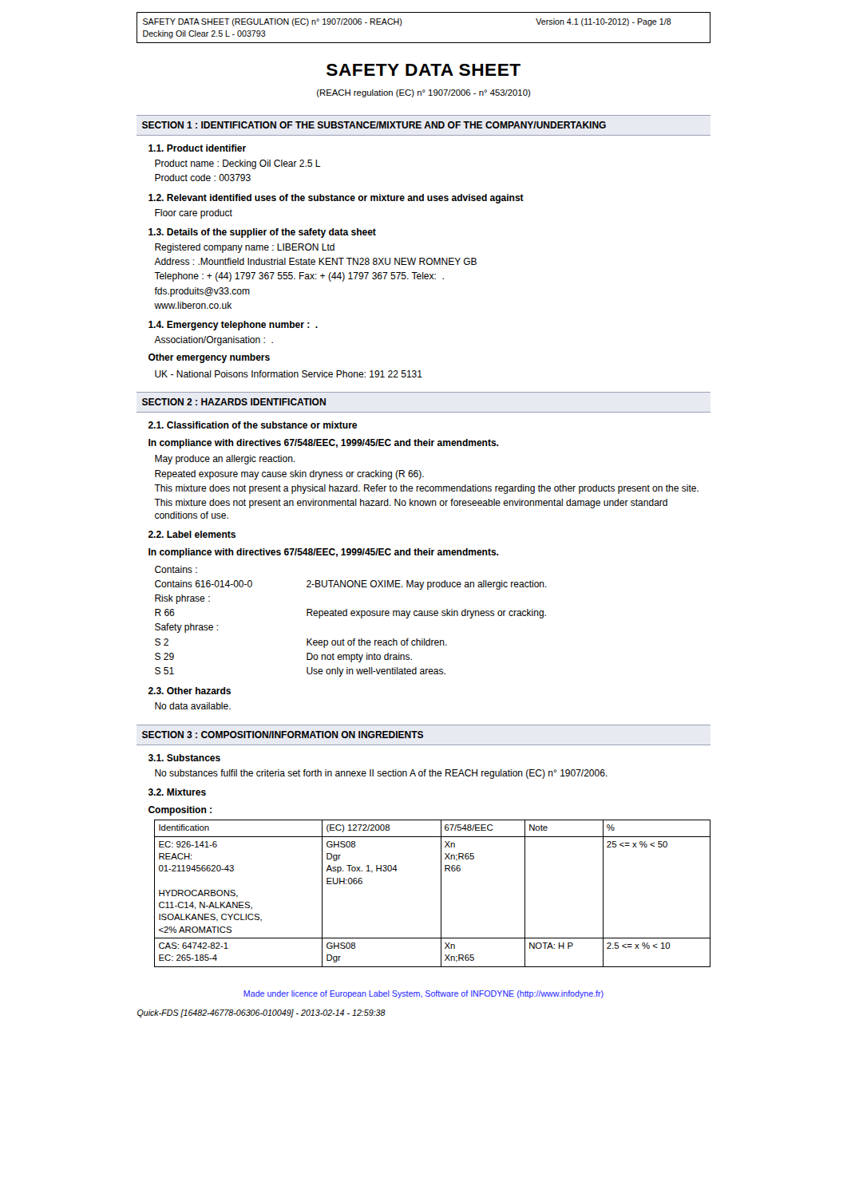SAFETY DATA SHEET (REGULATION (EC) n° 1907/2006 - REACH)
Decking Oil Clear 2.5 L - 003793
Version 4.1 (11-10-2012) - Page 1/8
SAFETY DATA SHEET
(REACH regulation (EC) n° 1907/2006 - n° 453/2010)
SECTION 1 : IDENTIFICATION OF THE SUBSTANCE/MIXTURE AND OF THE COMPANY/UNDERTAKING
1.1. Product identifier
Product name : Decking Oil Clear 2.5 L
Product code : 003793
1.2. Relevant identified uses of the substance or mixture and uses advised against
Floor care product
1.3. Details of the supplier of the safety data sheet
Registered company name : LIBERON Ltd
Address : .Mountfield Industrial Estate KENT TN28 8XU NEW ROMNEY GB
Telephone : + (44) 1797 367 555. Fax: + (44) 1797 367 575. Telex: .
fds.produits@v33.com
www.liberon.co.uk
1.4. Emergency telephone number : .
Association/Organisation : .
Other emergency numbers
UK - National Poisons Information Service Phone: 191 22 5131
SECTION 2 : HAZARDS IDENTIFICATION
2.1. Classification of the substance or mixture
In compliance with directives 67/548/EEC, 1999/45/EC and their amendments.
May produce an allergic reaction.
Repeated exposure may cause skin dryness or cracking (R 66).
This mixture does not present a physical hazard. Refer to the recommendations regarding the other products present on the site.
This mixture does not present an environmental hazard. No known or foreseeable environmental damage under standard conditions of use.
2.2. Label elements
In compliance with directives 67/548/EEC, 1999/45/EC and their amendments.
| Contains : | |
| Contains 616-014-00-0 | 2-BUTANONE OXIME. May produce an allergic reaction. |
| Risk phrase : | |
| R 66 | Repeated exposure may cause skin dryness or cracking. |
| Safety phrase : | |
| S 2 | Keep out of the reach of children. |
| S 29 | Do not empty into drains. |
| S 51 | Use only in well-ventilated areas. |
2.3. Other hazards
No data available.
SECTION 3 : COMPOSITION/INFORMATION ON INGREDIENTS
3.1. Substances
No substances fulfil the criteria set forth in annexe II section A of the REACH regulation (EC) n° 1907/2006.
3.2. Mixtures
Composition :
| Identification | (EC) 1272/2008 | 67/548/EEC | Note | % |
| --- | --- | --- | --- | --- |
| EC: 926-141-6 REACH: 01-2119456620-43 HYDROCARBONS, C11-C14, N-ALKANES, ISOALKANES, CYCLICS, <2% AROMATICS | GHS08 Dgr Asp. Tox. 1, H304 EUH:066 | Xn Xn;R65 R66 | | 25 <= x % < 50 |
| CAS: 64742-82-1 EC: 265-185-4 | GHS08 Dgr | Xn Xn;R65 | NOTA: H P | 2.5 <= x % < 10 |
Made under licence of European Label System, Software of INFODYNE (http://www.infodyne.fr)
Quick-FDS [16482-46778-06306-010049] - 2013-02-14 - 12:59:38